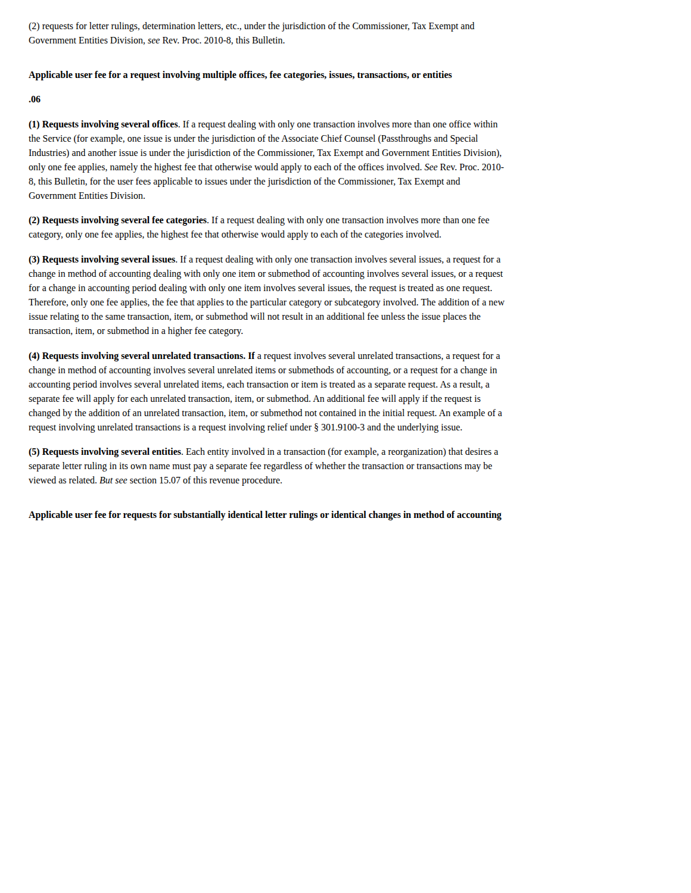(2) requests for letter rulings, determination letters, etc., under the jurisdiction of the Commissioner, Tax Exempt and Government Entities Division, see Rev. Proc. 2010-8, this Bulletin.
Applicable user fee for a request involving multiple offices, fee categories, issues, transactions, or entities
.06
(1) Requests involving several offices. If a request dealing with only one transaction involves more than one office within the Service (for example, one issue is under the jurisdiction of the Associate Chief Counsel (Passthroughs and Special Industries) and another issue is under the jurisdiction of the Commissioner, Tax Exempt and Government Entities Division), only one fee applies, namely the highest fee that otherwise would apply to each of the offices involved. See Rev. Proc. 2010-8, this Bulletin, for the user fees applicable to issues under the jurisdiction of the Commissioner, Tax Exempt and Government Entities Division.
(2) Requests involving several fee categories. If a request dealing with only one transaction involves more than one fee category, only one fee applies, the highest fee that otherwise would apply to each of the categories involved.
(3) Requests involving several issues. If a request dealing with only one transaction involves several issues, a request for a change in method of accounting dealing with only one item or submethod of accounting involves several issues, or a request for a change in accounting period dealing with only one item involves several issues, the request is treated as one request. Therefore, only one fee applies, the fee that applies to the particular category or subcategory involved. The addition of a new issue relating to the same transaction, item, or submethod will not result in an additional fee unless the issue places the transaction, item, or submethod in a higher fee category.
(4) Requests involving several unrelated transactions. If a request involves several unrelated transactions, a request for a change in method of accounting involves several unrelated items or submethods of accounting, or a request for a change in accounting period involves several unrelated items, each transaction or item is treated as a separate request. As a result, a separate fee will apply for each unrelated transaction, item, or submethod. An additional fee will apply if the request is changed by the addition of an unrelated transaction, item, or submethod not contained in the initial request. An example of a request involving unrelated transactions is a request involving relief under § 301.9100-3 and the underlying issue.
(5) Requests involving several entities. Each entity involved in a transaction (for example, a reorganization) that desires a separate letter ruling in its own name must pay a separate fee regardless of whether the transaction or transactions may be viewed as related. But see section 15.07 of this revenue procedure.
Applicable user fee for requests for substantially identical letter rulings or identical changes in method of accounting